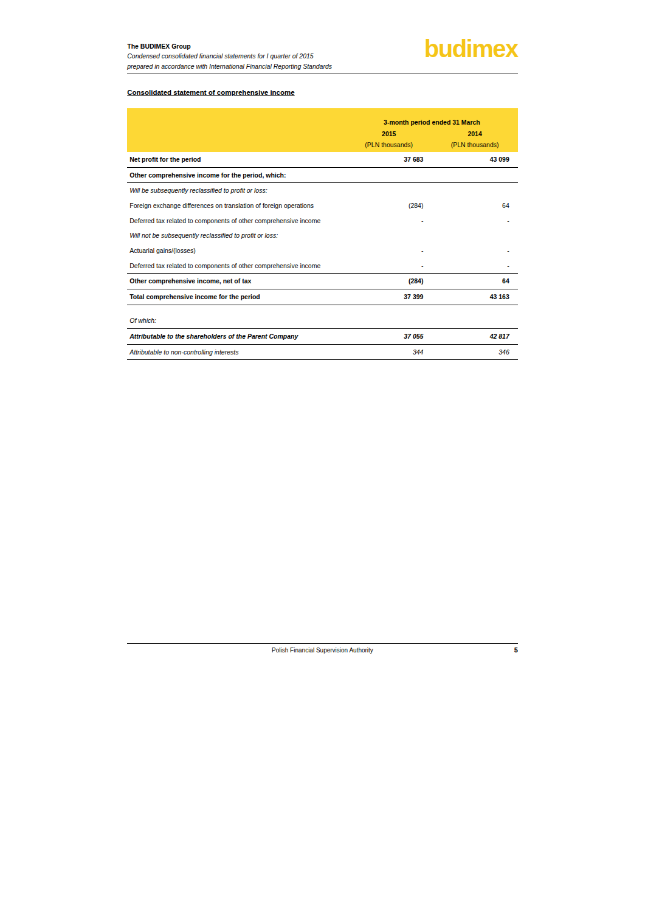The BUDIMEX Group
Condensed consolidated financial statements for I quarter of 2015
prepared in accordance with International Financial Reporting Standards
budimex
Consolidated statement of comprehensive income
| | 3-month period ended 31 March |
| --- | --- |
| | 2015 | 2014 |
| | (PLN thousands) | (PLN thousands) |
| Net profit for the period | 37 683 | 43 099 |
| Other comprehensive income for the period, which: | | |
| Will be subsequently reclassified to profit or loss: | | |
| Foreign exchange differences on translation of foreign operations | (284) | 64 |
| Deferred tax related to components of other comprehensive income | - | - |
| Will not be subsequently reclassified to profit or loss: | | |
| Actuarial gains/(losses) | - | - |
| Deferred tax related to components of other comprehensive income | - | - |
| Other comprehensive income, net of tax | (284) | 64 |
| Total comprehensive income for the period | 37 399 | 43 163 |
| Of which: | | |
| Attributable to the shareholders of the Parent Company | 37 055 | 42 817 |
| Attributable to non-controlling interests | 344 | 346 |
Polish Financial Supervision Authority
5